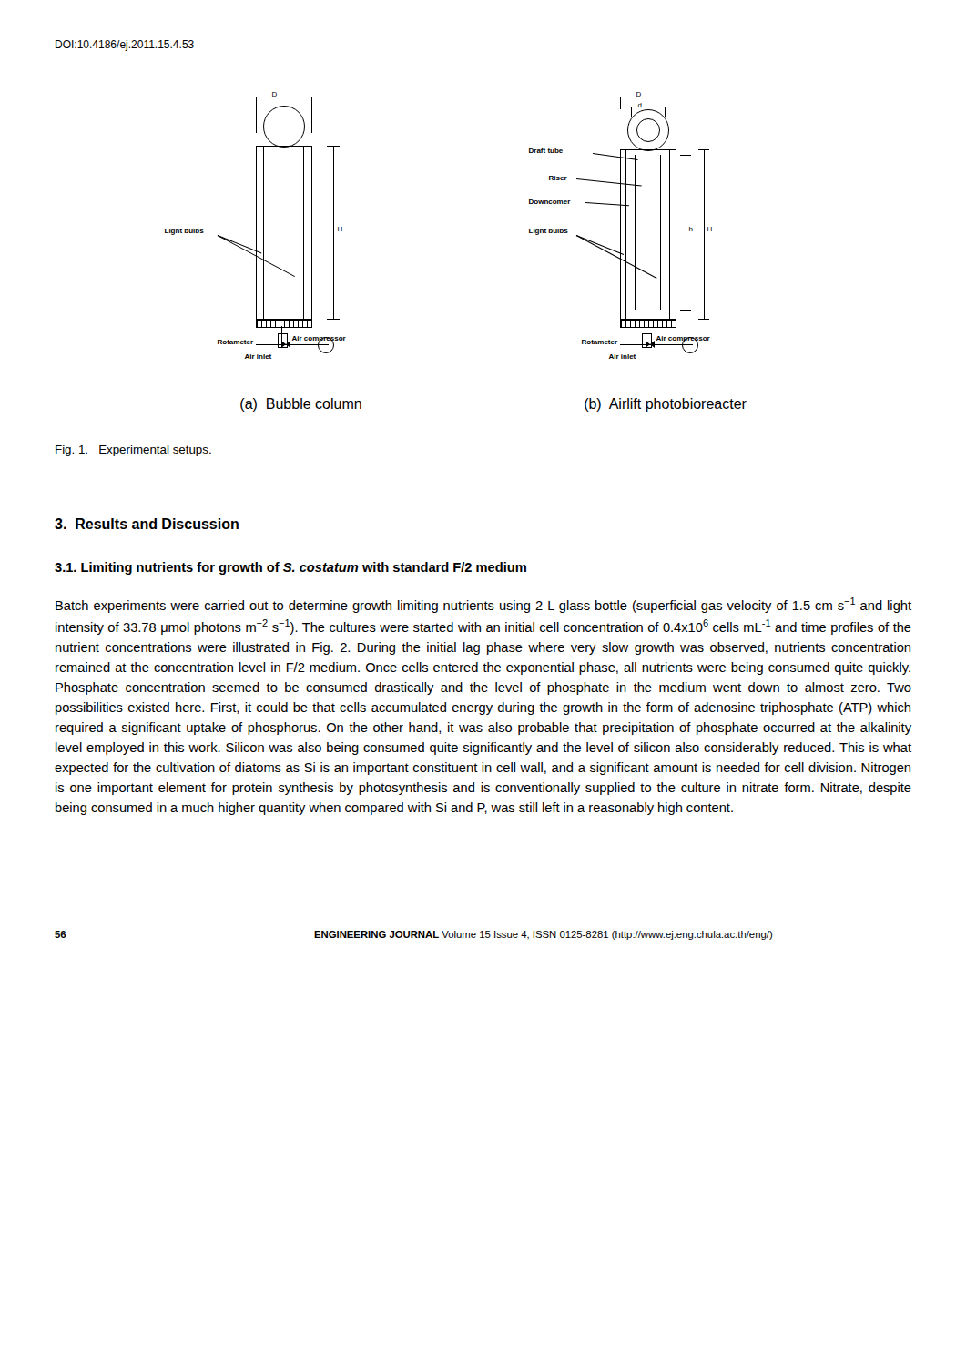DOI:10.4186/ej.2011.15.4.53
D
H
Light bulbs
Rotameter
Air compressor
Air inlet
D
d
h
H
Draft tube
Riser
Downcomer
Light bulbs
Rotameter
Air compressor
Air inlet
(a) Bubble column (b) Airlift photobioreacter
Fig. 1. Experimental setups.
3. Results and Discussion
3.1. Limiting nutrients for growth of S. costatum with standard F/2 medium
Batch experiments were carried out to determine growth limiting nutrients using 2 L glass bottle (superficial gas velocity of 1.5 cm s−1 and light intensity of 33.78 μmol photons m−2 s−1). The cultures were started with an initial cell concentration of 0.4x106 cells mL-1 and time profiles of the nutrient concentrations were illustrated in Fig. 2. During the initial lag phase where very slow growth was observed, nutrients concentration remained at the concentration level in F/2 medium. Once cells entered the exponential phase, all nutrients were being consumed quite quickly. Phosphate concentration seemed to be consumed drastically and the level of phosphate in the medium went down to almost zero. Two possibilities existed here. First, it could be that cells accumulated energy during the growth in the form of adenosine triphosphate (ATP) which required a significant uptake of phosphorus. On the other hand, it was also probable that precipitation of phosphate occurred at the alkalinity level employed in this work. Silicon was also being consumed quite significantly and the level of silicon also considerably reduced. This is what expected for the cultivation of diatoms as Si is an important constituent in cell wall, and a significant amount is needed for cell division. Nitrogen is one important element for protein synthesis by photosynthesis and is conventionally supplied to the culture in nitrate form. Nitrate, despite being consumed in a much higher quantity when compared with Si and P, was still left in a reasonably high content.
56 ENGINEERING JOURNAL Volume 15 Issue 4, ISSN 0125-8281 (http://www.ej.eng.chula.ac.th/eng/)